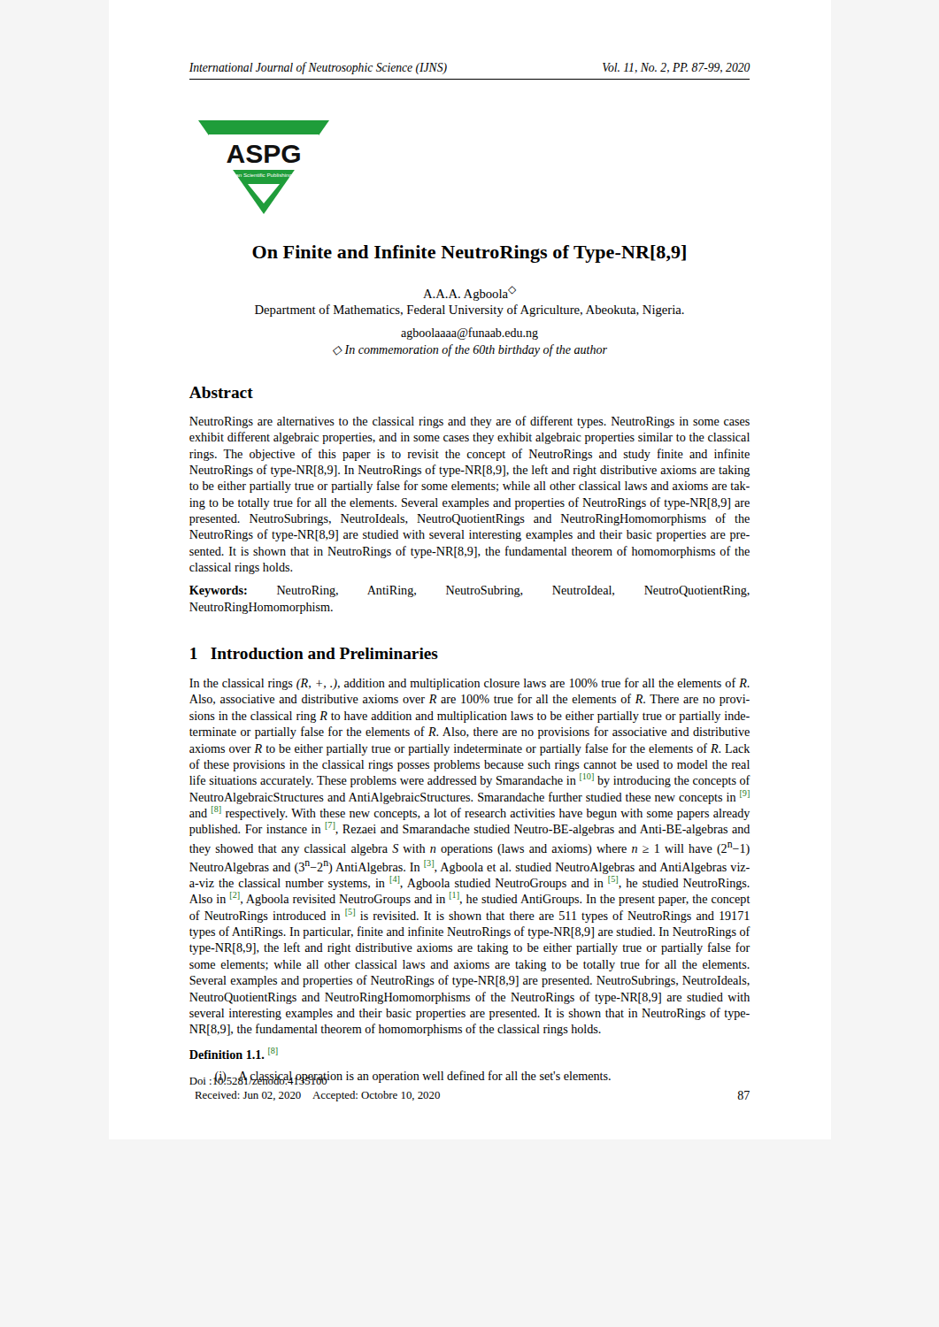International Journal of Neutrosophic Science (IJNS)
Vol. 11, No. 2, PP. 87-99, 2020
ASPG American Scientific Publishing Group
On Finite and Infinite NeutroRings of Type-NR[8,9]
A.A.A. Agboola◇
Department of Mathematics, Federal University of Agriculture, Abeokuta, Nigeria.
agboolaaaa@funaab.edu.ng
◇ In commemoration of the 60th birthday of the author
Abstract
NeutroRings are alternatives to the classical rings and they are of different types. NeutroRings in some cases exhibit different algebraic properties, and in some cases they exhibit algebraic properties similar to the classical rings. The objective of this paper is to revisit the concept of NeutroRings and study finite and infinite NeutroRings of type-NR[8,9]. In NeutroRings of type-NR[8,9], the left and right distributive axioms are taking to be either partially true or partially false for some elements; while all other classical laws and axioms are taking to be totally true for all the elements. Several examples and properties of NeutroRings of type-NR[8,9] are presented. NeutroSubrings, NeutroIdeals, NeutroQuotientRings and NeutroRingHomomorphisms of the NeutroRings of type-NR[8,9] are studied with several interesting examples and their basic properties are presented. It is shown that in NeutroRings of type-NR[8,9], the fundamental theorem of homomorphisms of the classical rings holds.
Keywords: NeutroRing, AntiRing, NeutroSubring, NeutroIdeal, NeutroQuotientRing, NeutroRingHomomorphism.
1 Introduction and Preliminaries
In the classical rings (R, +, .), addition and multiplication closure laws are 100% true for all the elements of R. Also, associative and distributive axioms over R are 100% true for all the elements of R. There are no provisions in the classical ring R to have addition and multiplication laws to be either partially true or partially indeterminate or partially false for the elements of R. Also, there are no provisions for associative and distributive axioms over R to be either partially true or partially indeterminate or partially false for the elements of R. Lack of these provisions in the classical rings posses problems because such rings cannot be used to model the real life situations accurately. These problems were addressed by Smarandache in [10] by introducing the concepts of NeutroAlgebraicStructures and AntiAlgebraicStructures. Smarandache further studied these new concepts in [9] and [8] respectively. With these new concepts, a lot of research activities have begun with some papers already published. For instance in [7], Rezaei and Smarandache studied Neutro-BE-algebras and Anti-BE-algebras and they showed that any classical algebra S with n operations (laws and axioms) where n ≥ 1 will have (2n−1) NeutroAlgebras and (3n−2n) AntiAlgebras. In [3], Agboola et al. studied NeutroAlgebras and AntiAlgebras viz-a-viz the classical number systems, in [4], Agboola studied NeutroGroups and in [5], he studied NeutroRings. Also in [2], Agboola revisited NeutroGroups and in [1], he studied AntiGroups. In the present paper, the concept of NeutroRings introduced in [5] is revisited. It is shown that there are 511 types of NeutroRings and 19171 types of AntiRings. In particular, finite and infinite NeutroRings of type-NR[8,9] are studied. In NeutroRings of type-NR[8,9], the left and right distributive axioms are taking to be either partially true or partially false for some elements; while all other classical laws and axioms are taking to be totally true for all the elements. Several examples and properties of NeutroRings of type-NR[8,9] are presented. NeutroSubrings, NeutroIdeals, NeutroQuotientRings and NeutroRingHomomorphisms of the NeutroRings of type-NR[8,9] are studied with several interesting examples and their basic properties are presented. It is shown that in NeutroRings of type-NR[8,9], the fundamental theorem of homomorphisms of the classical rings holds.
Definition 1.1. [8]
(i) A classical operation is an operation well defined for all the set's elements.
Doi :10.5281/zenodo.4135100
Received: Jun 02, 2020 Accepted: Octobre 10, 2020
87